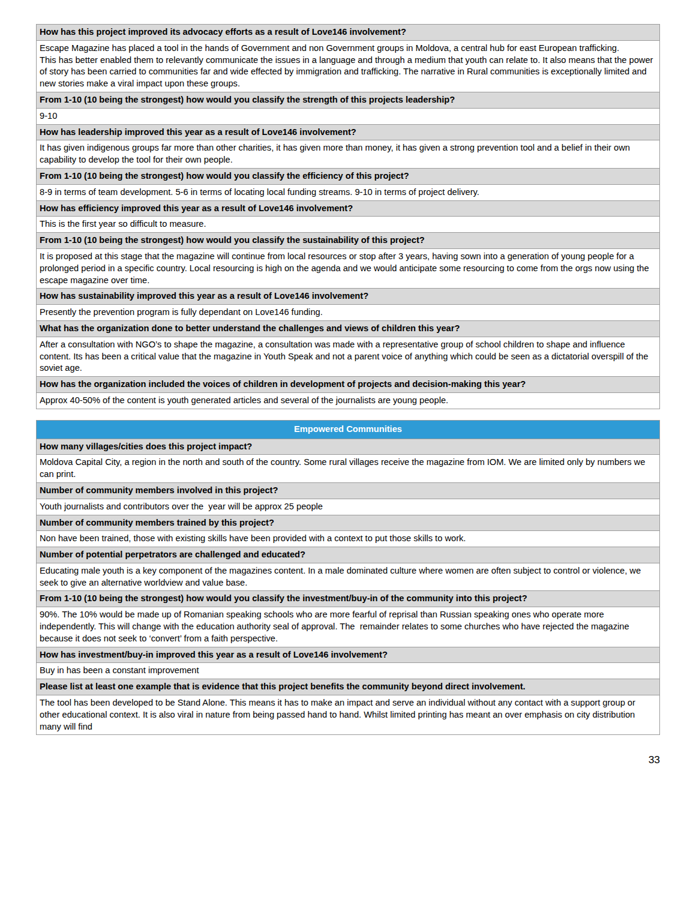| How has this project improved its advocacy efforts as a result of Love146 involvement? |
| Escape Magazine has placed a tool in the hands of Government and non Government groups in Moldova, a central hub for east European trafficking. This has better enabled them to relevantly communicate the issues in a language and through a medium that youth can relate to. It also means that the power of story has been carried to communities far and wide effected by immigration and trafficking. The narrative in Rural communities is exceptionally limited and new stories make a viral impact upon these groups. |
| From 1-10 (10 being the strongest) how would you classify the strength of this projects leadership? |
| 9-10 |
| How has leadership improved this year as a result of Love146 involvement? |
| It has given indigenous groups far more than other charities, it has given more than money, it has given a strong prevention tool and a belief in their own capability to develop the tool for their own people. |
| From 1-10 (10 being the strongest) how would you classify the efficiency of this project? |
| 8-9 in terms of team development. 5-6 in terms of locating local funding streams. 9-10 in terms of project delivery. |
| How has efficiency improved this year as a result of Love146 involvement? |
| This is the first year so difficult to measure. |
| From 1-10 (10 being the strongest) how would you classify the sustainability of this project? |
| It is proposed at this stage that the magazine will continue from local resources or stop after 3 years, having sown into a generation of young people for a prolonged period in a specific country. Local resourcing is high on the agenda and we would anticipate some resourcing to come from the orgs now using the escape magazine over time. |
| How has sustainability improved this year as a result of Love146 involvement? |
| Presently the prevention program is fully dependant on Love146 funding. |
| What has the organization done to better understand the challenges and views of children this year? |
| After a consultation with NGO’s to shape the magazine, a consultation was made with a representative group of school children to shape and influence content. Its has been a critical value that the magazine in Youth Speak and not a parent voice of anything which could be seen as a dictatorial overspill of the soviet age. |
| How has the organization included the voices of children in development of projects and decision-making this year? |
| Approx 40-50% of the content is youth generated articles and several of the journalists are young people. |
| Empowered Communities |
| How many villages/cities does this project impact? |
| Moldova Capital City, a region in the north and south of the country. Some rural villages receive the magazine from IOM. We are limited only by numbers we can print. |
| Number of community members involved in this project? |
| Youth journalists and contributors over the year will be approx 25 people |
| Number of community members trained by this project? |
| Non have been trained, those with existing skills have been provided with a context to put those skills to work. |
| Number of potential perpetrators are challenged and educated? |
| Educating male youth is a key component of the magazines content. In a male dominated culture where women are often subject to control or violence, we seek to give an alternative worldview and value base. |
| From 1-10 (10 being the strongest) how would you classify the investment/buy-in of the community into this project? |
| 90%. The 10% would be made up of Romanian speaking schools who are more fearful of reprisal than Russian speaking ones who operate more independently. This will change with the education authority seal of approval. The remainder relates to some churches who have rejected the magazine because it does not seek to ‘convert’ from a faith perspective. |
| How has investment/buy-in improved this year as a result of Love146 involvement? |
| Buy in has been a constant improvement |
| Please list at least one example that is evidence that this project benefits the community beyond direct involvement. |
| The tool has been developed to be Stand Alone. This means it has to make an impact and serve an individual without any contact with a support group or other educational context. It is also viral in nature from being passed hand to hand. Whilst limited printing has meant an over emphasis on city distribution many will find |
33